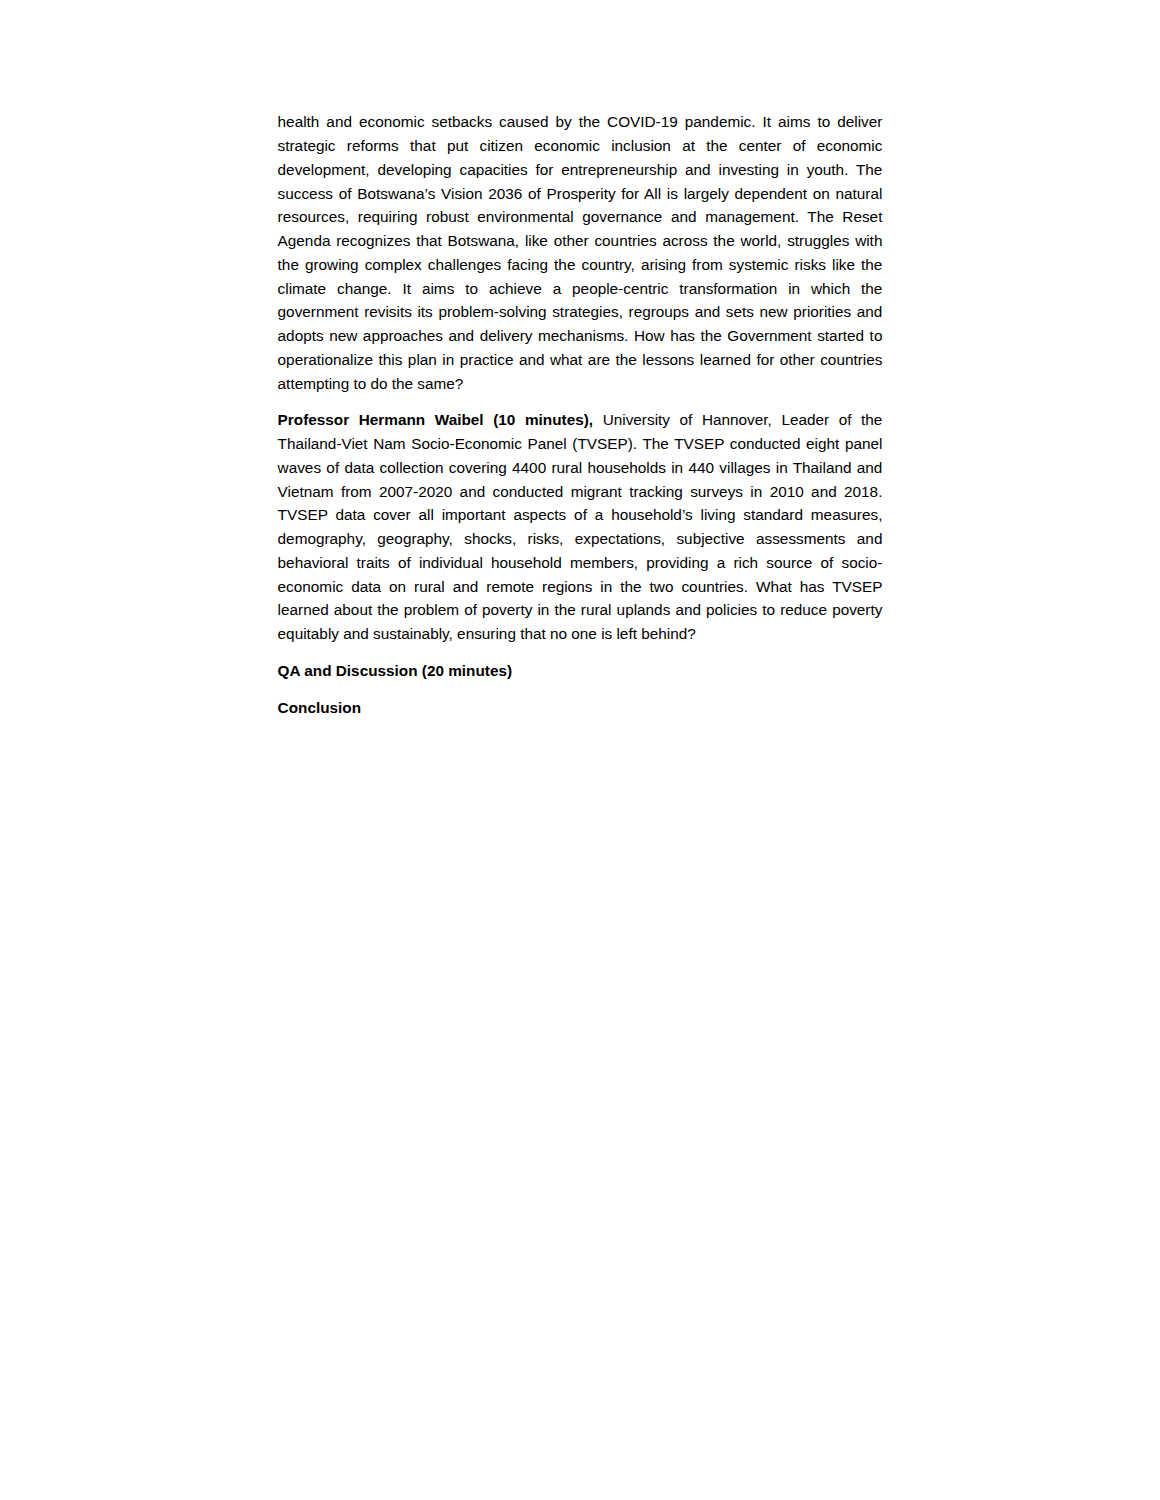health and economic setbacks caused by the COVID-19 pandemic. It aims to deliver strategic reforms that put citizen economic inclusion at the center of economic development, developing capacities for entrepreneurship and investing in youth. The success of Botswana’s Vision 2036 of Prosperity for All is largely dependent on natural resources, requiring robust environmental governance and management. The Reset Agenda recognizes that Botswana, like other countries across the world, struggles with the growing complex challenges facing the country, arising from systemic risks like the climate change. It aims to achieve a people-centric transformation in which the government revisits its problem-solving strategies, regroups and sets new priorities and adopts new approaches and delivery mechanisms. How has the Government started to operationalize this plan in practice and what are the lessons learned for other countries attempting to do the same?
Professor Hermann Waibel (10 minutes), University of Hannover, Leader of the Thailand-Viet Nam Socio-Economic Panel (TVSEP). The TVSEP conducted eight panel waves of data collection covering 4400 rural households in 440 villages in Thailand and Vietnam from 2007-2020 and conducted migrant tracking surveys in 2010 and 2018. TVSEP data cover all important aspects of a household’s living standard measures, demography, geography, shocks, risks, expectations, subjective assessments and behavioral traits of individual household members, providing a rich source of socio-economic data on rural and remote regions in the two countries. What has TVSEP learned about the problem of poverty in the rural uplands and policies to reduce poverty equitably and sustainably, ensuring that no one is left behind?
QA and Discussion (20 minutes)
Conclusion